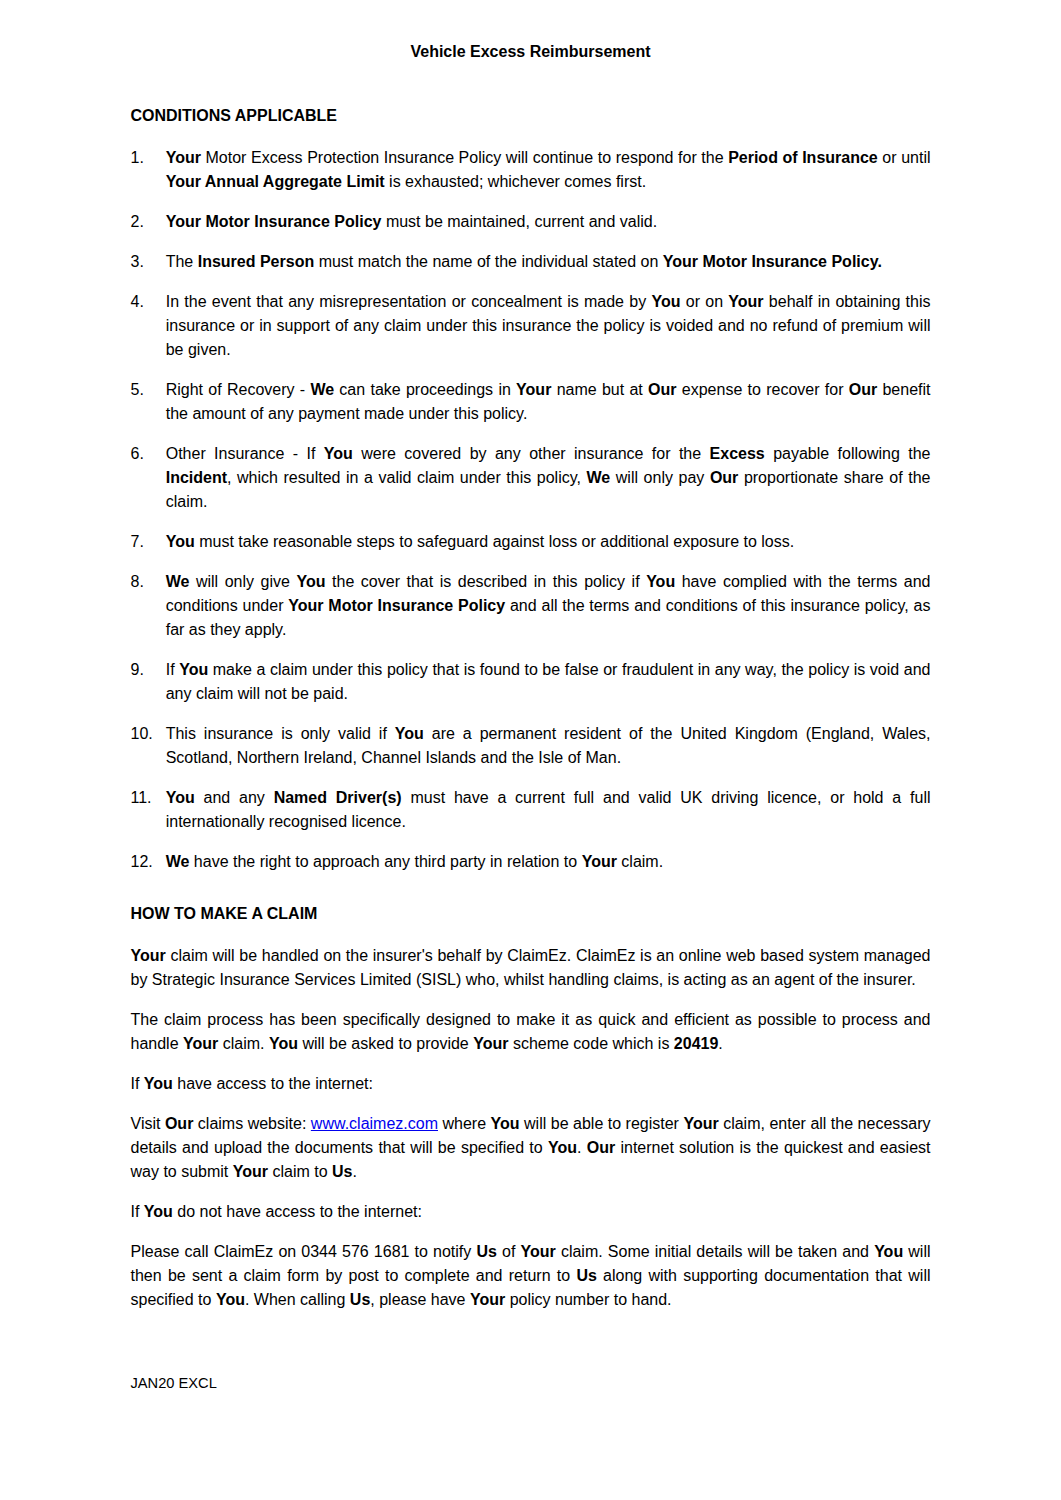Vehicle Excess Reimbursement
CONDITIONS APPLICABLE
Your Motor Excess Protection Insurance Policy will continue to respond for the Period of Insurance or until Your Annual Aggregate Limit is exhausted; whichever comes first.
Your Motor Insurance Policy must be maintained, current and valid.
The Insured Person must match the name of the individual stated on Your Motor Insurance Policy.
In the event that any misrepresentation or concealment is made by You or on Your behalf in obtaining this insurance or in support of any claim under this insurance the policy is voided and no refund of premium will be given.
Right of Recovery - We can take proceedings in Your name but at Our expense to recover for Our benefit the amount of any payment made under this policy.
Other Insurance - If You were covered by any other insurance for the Excess payable following the Incident, which resulted in a valid claim under this policy, We will only pay Our proportionate share of the claim.
You must take reasonable steps to safeguard against loss or additional exposure to loss.
We will only give You the cover that is described in this policy if You have complied with the terms and conditions under Your Motor Insurance Policy and all the terms and conditions of this insurance policy, as far as they apply.
If You make a claim under this policy that is found to be false or fraudulent in any way, the policy is void and any claim will not be paid.
This insurance is only valid if You are a permanent resident of the United Kingdom (England, Wales, Scotland, Northern Ireland, Channel Islands and the Isle of Man.
You and any Named Driver(s) must have a current full and valid UK driving licence, or hold a full internationally recognised licence.
We have the right to approach any third party in relation to Your claim.
HOW TO MAKE A CLAIM
Your claim will be handled on the insurer's behalf by ClaimEz. ClaimEz is an online web based system managed by Strategic Insurance Services Limited (SISL) who, whilst handling claims, is acting as an agent of the insurer.
The claim process has been specifically designed to make it as quick and efficient as possible to process and handle Your claim. You will be asked to provide Your scheme code which is 20419.
If You have access to the internet:
Visit Our claims website: www.claimez.com where You will be able to register Your claim, enter all the necessary details and upload the documents that will be specified to You. Our internet solution is the quickest and easiest way to submit Your claim to Us.
If You do not have access to the internet:
Please call ClaimEz on 0344 576 1681 to notify Us of Your claim. Some initial details will be taken and You will then be sent a claim form by post to complete and return to Us along with supporting documentation that will specified to You. When calling Us, please have Your policy number to hand.
JAN20 EXCL